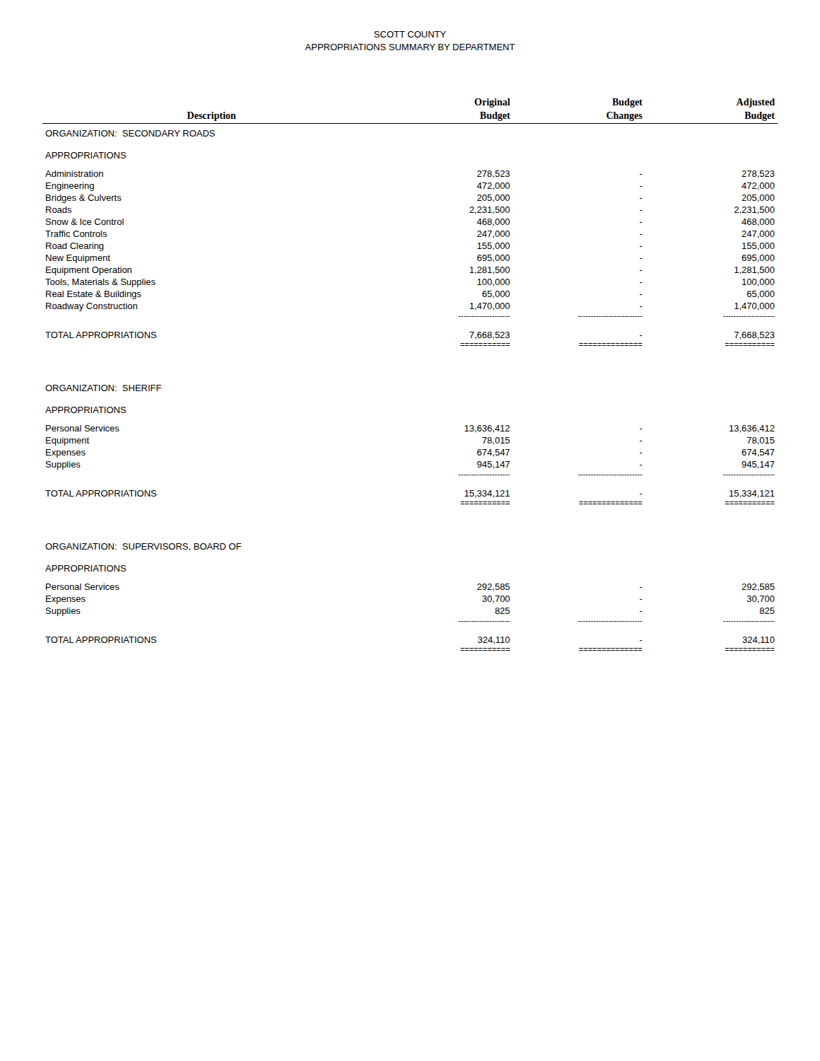SCOTT COUNTY
APPROPRIATIONS SUMMARY BY DEPARTMENT
| | Original | Budget | Adjusted |
| --- | --- | --- | --- |
| Description | Budget | Changes | Budget |
| ORGANIZATION: SECONDARY ROADS |
| APPROPRIATIONS |
| Administration | 278,523 | - | 278,523 |
| Engineering | 472,000 | - | 472,000 |
| Bridges & Culverts | 205,000 | - | 205,000 |
| Roads | 2,231,500 | - | 2,231,500 |
| Snow & Ice Control | 468,000 | - | 468,000 |
| Traffic Controls | 247,000 | - | 247,000 |
| Road Clearing | 155,000 | - | 155,000 |
| New Equipment | 695,000 | - | 695,000 |
| Equipment Operation | 1,281,500 | - | 1,281,500 |
| Tools, Materials & Supplies | 100,000 | - | 100,000 |
| Real Estate & Buildings | 65,000 | - | 65,000 |
| Roadway Construction | 1,470,000 | - | 1,470,000 |
| | -------------------- | ------------------------- | -------------------- |
| TOTAL APPROPRIATIONS | 7,668,523 | - | 7,668,523 |
| | =========== | ============== | =========== |
| ORGANIZATION: SHERIFF |
| APPROPRIATIONS |
| Personal Services | 13,636,412 | - | 13,636,412 |
| Equipment | 78,015 | - | 78,015 |
| Expenses | 674,547 | - | 674,547 |
| Supplies | 945,147 | - | 945,147 |
| | -------------------- | ------------------------- | -------------------- |
| TOTAL APPROPRIATIONS | 15,334,121 | - | 15,334,121 |
| | =========== | ============== | =========== |
| ORGANIZATION: SUPERVISORS, BOARD OF |
| APPROPRIATIONS |
| Personal Services | 292,585 | - | 292,585 |
| Expenses | 30,700 | - | 30,700 |
| Supplies | 825 | - | 825 |
| | -------------------- | ------------------------- | -------------------- |
| TOTAL APPROPRIATIONS | 324,110 | - | 324,110 |
| | =========== | ============== | =========== |